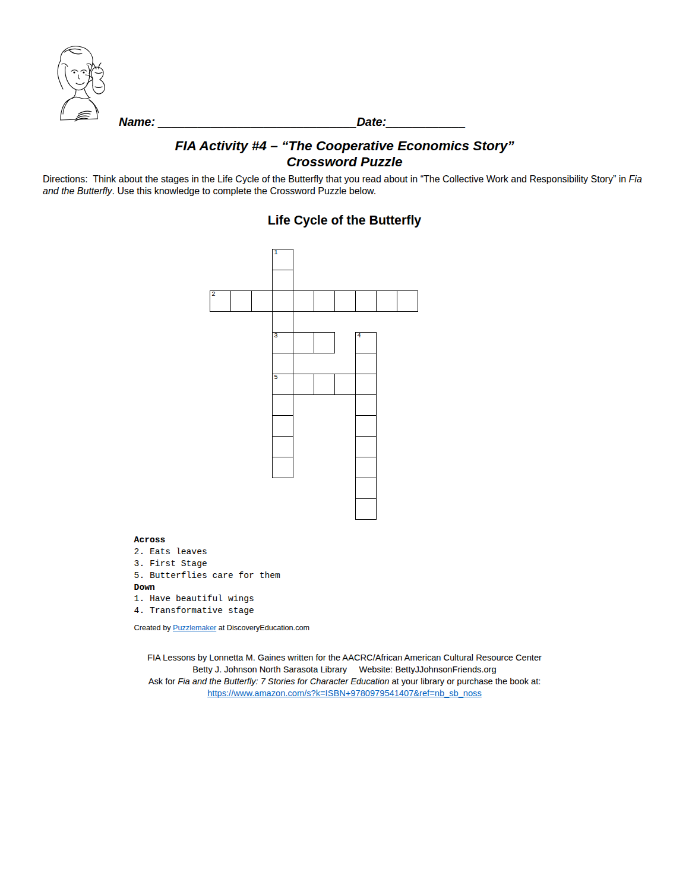Name: ______________________________Date:____________
FIA Activity #4 – “The Cooperative Economics Story” Crossword Puzzle
Directions: Think about the stages in the Life Cycle of the Butterfly that you read about in “The Collective Work and Responsibility Story” in Fia and the Butterfly. Use this knowledge to complete the Crossword Puzzle below.
Life Cycle of the Butterfly
| | | | 1 | | | | | | | | | |
| 2 | | | | | | | | | | | | |
| | | | 3 | | | | 4 | | | | | |
| | | | 5 | | | | | | | | | |
Across
2. Eats leaves
3. First Stage
5. Butterflies care for them
Down
1. Have beautiful wings
4. Transformative stage
Created by Puzzlemaker at DiscoveryEducation.com
FIA Lessons by Lonnetta M. Gaines written for the AACRC/African American Cultural Resource Center Betty J. Johnson North Sarasota Library Website: BettyJJohnsonFriends.org Ask for Fia and the Butterfly: 7 Stories for Character Education at your library or purchase the book at: https://www.amazon.com/s?k=ISBN+9780979541407&ref=nb_sb_noss